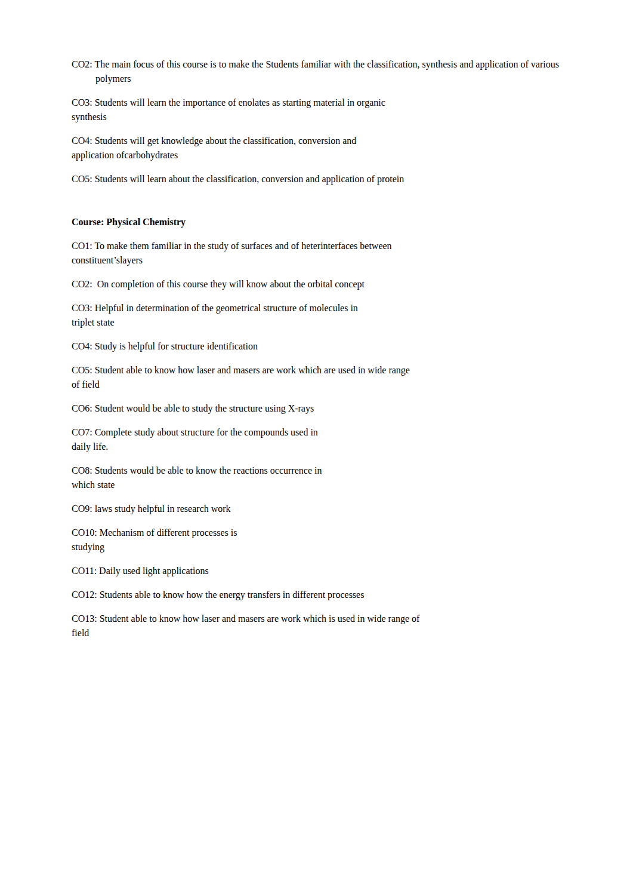CO2: The main focus of this course is to make the Students familiar with the classification, synthesis and application of various polymers
CO3: Students will learn the importance of enolates as starting material in organic
synthesis
CO4: Students will get knowledge about the classification, conversion and
application ofcarbohydrates
CO5: Students will learn about the classification, conversion and application of protein
Course: Physical Chemistry
CO1: To make them familiar in the study of surfaces and of heterinterfaces between
constituent’slayers
CO2: On completion of this course they will know about the orbital concept
CO3: Helpful in determination of the geometrical structure of molecules in
triplet state
CO4: Study is helpful for structure identification
CO5: Student able to know how laser and masers are work which are used in wide range
of field
CO6: Student would be able to study the structure using X-rays
CO7: Complete study about structure for the compounds used in
daily life.
CO8: Students would be able to know the reactions occurrence in
which state
CO9: laws study helpful in research work
CO10: Mechanism of different processes is
studying
CO11: Daily used light applications
CO12: Students able to know how the energy transfers in different processes
CO13: Student able to know how laser and masers are work which is used in wide range of
field